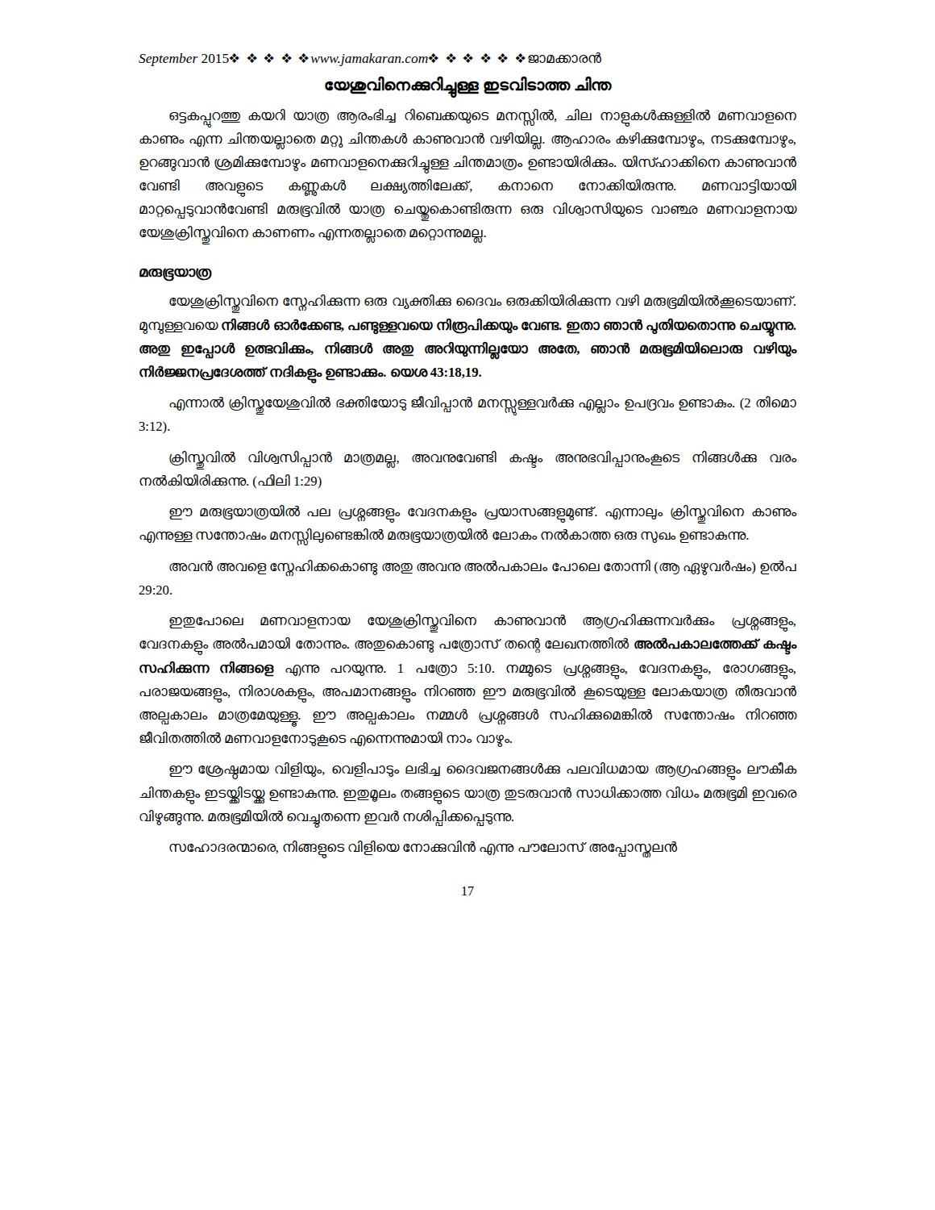September 2015❖ ❖ ❖ ❖ ❖www.jamakaran.com❖ ❖ ❖ ❖ ❖ ❖ജാമക്കാരൻ
യേശുവിനെക്കുറിച്ചുള്ള ഇടവിടാത്ത ചിന്ത
ഒട്ടകപ്പുറത്തു കയറി യാത്ര ആരംഭിച്ച റിബെക്കയുടെ മനസ്സിൽ, ചില നാളുകൾക്കുള്ളിൽ മണവാളനെ കാണും എന്ന ചിന്തയല്ലാതെ മറ്റു ചിന്തകൾ കാണുവാൻ വഴിയില്ല. ആഹാരം കഴിക്കുമ്പോഴും, നടക്കുമ്പോഴും, ഉറങ്ങുവാൻ ശ്രമിക്കുമ്പോഴും മണവാളനെക്കുറിച്ചുള്ള ചിന്തമാത്രം ഉണ്ടായിരിക്കും. യിസ്ഹാക്കിനെ കാണുവാൻ വേണ്ടി അവളുടെ കണ്ണുകൾ ലക്ഷ്യത്തിലേക്ക്, കനാനെ നോക്കിയിരുന്നു. മണവാട്ടിയായി മാറ്റപ്പെടുവാൻവേണ്ടി മരുഭൂവിൽ യാത്ര ചെയ്തുകൊണ്ടിരുന്ന ഒരു വിശ്വാസിയുടെ വാഞ്ഛ മണവാളനായ യേശുക്രിസ്തുവിനെ കാണണം എന്നതല്ലാതെ മറ്റൊന്നുമല്ല.
മരുഭൂയാത്ര
യേശുക്രിസ്തുവിനെ സ്നേഹിക്കുന്ന ഒരു വ്യക്തിക്കു ദൈവം ഒരുക്കിയിരിക്കുന്ന വഴി മരുഭൂമിയിൽക്കൂടെയാണ്. മുമ്പുള്ളവയെ നിങ്ങൾ ഓർക്കേണ്ട, പണ്ടുള്ളവയെ നിരൂപിക്കയും വേണ്ട. ഇതാ ഞാൻ പുതിയതൊന്നു ചെയ്യുന്നു. അതു ഇപ്പോൾ ഉത്ഭവിക്കും, നിങ്ങൾ അതു അറിയുന്നില്ലയോ അതേ, ഞാൻ മരുഭൂമിയിലൊരു വഴിയും നിർജ്ജനപ്രദേശത്ത് നദികളും ഉണ്ടാക്കും. യെശ 43:18,19.
എന്നാൽ ക്രിസ്തുയേശുവിൽ ഭക്തിയോടു ജീവിപ്പാൻ മനസ്സുള്ളവർക്കു എല്ലാം ഉപദ്രവം ഉണ്ടാകും. (2 തിമൊ 3:12).
ക്രിസ്തുവിൽ വിശ്വസിപ്പാൻ മാത്രമല്ല, അവനുവേണ്ടി കഷ്ടം അനുഭവിപ്പാനുംകൂടെ നിങ്ങൾക്കു വരം നൽകിയിരിക്കുന്നു. (ഫിലി 1:29)
ഈ മരുഭൂയാത്രയിൽ പല പ്രശ്നങ്ങളും വേദനകളും പ്രയാസങ്ങളുമുണ്ട്. എന്നാലും ക്രിസ്തുവിനെ കാണും എന്നുള്ള സന്തോഷം മനസ്സിലുണ്ടെങ്കിൽ മരുഭൂയാത്രയിൽ ലോകം നൽകാത്ത ഒരു സുഖം ഉണ്ടാകുന്നു.
അവൻ അവളെ സ്നേഹിക്കകൊണ്ടു അതു അവനു അൽപകാലം പോലെ തോന്നി (ആ ഏഴുവർഷം) ഉൽപ 29:20.
ഇതുപോലെ മണവാളനായ യേശുക്രിസ്തുവിനെ കാണുവാൻ ആഗ്രഹിക്കുന്നവർക്കും പ്രശ്നങ്ങളും, വേദനകളും അൽപമായി തോന്നും. അതുകൊണ്ടു പത്രോസ് തന്റെ ലേഖനത്തിൽ അൽപകാലത്തേക്ക് കഷ്ടം സഹിക്കുന്ന നിങ്ങളെ എന്നു പറയുന്നു. 1 പത്രോ 5:10. നമ്മുടെ പ്രശ്നങ്ങളും, വേദനകളും, രോഗങ്ങളും, പരാജയങ്ങളും, നിരാശകളും, അപമാനങ്ങളും നിറഞ്ഞ ഈ മരുഭൂവിൽ കൂടെയുള്ള ലോകയാത്ര തീരുവാൻ അല്പകാലം മാത്രമേയുള്ളൂ. ഈ അല്പകാലം നമ്മൾ പ്രശ്നങ്ങൾ സഹിക്കുമെങ്കിൽ സന്തോഷം നിറഞ്ഞ ജീവിതത്തിൽ മണവാളനോടുകൂടെ എന്നെന്നുമായി നാം വാഴും.
ഈ ശ്രേഷ്ഠമായ വിളിയും, വെളിപാടും ലഭിച്ച ദൈവജനങ്ങൾക്കു പലവിധമായ ആഗ്രഹങ്ങളും ലൗകീക ചിന്തകളും ഇടയ്ക്കിടയ്ക്കു ഉണ്ടാകുന്നു. ഇതുമൂലം തങ്ങളുടെ യാത്ര തുടരുവാൻ സാധിക്കാത്ത വിധം മരുഭൂമി ഇവരെ വിഴുങ്ങുന്നു. മരുഭൂമിയിൽ വെച്ചുതന്നെ ഇവർ നശിപ്പിക്കപ്പെടുന്നു.
സഹോദരന്മാരെ, നിങ്ങളുടെ വിളിയെ നോക്കുവിൻ എന്നു പൗലോസ് അപ്പോസ്തലൻ
17